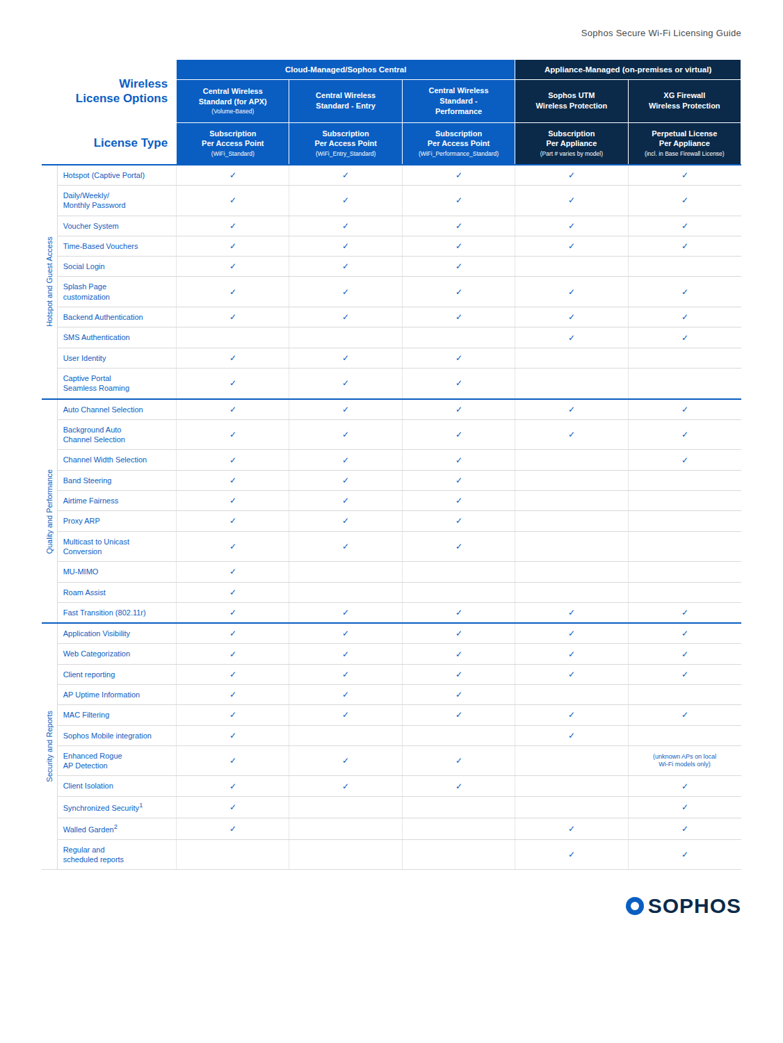Sophos Secure Wi-Fi Licensing Guide
| Wireless License Options | Cloud-Managed/Sophos Central | Appliance-Managed (on-premises or virtual) |
| --- | --- | --- |
| Central Wireless Standard (for APX) (Volume-Based) | Central Wireless Standard - Entry | Central Wireless Standard - Performance | Sophos UTM Wireless Protection | XG Firewall Wireless Protection |
| License Type | Subscription Per Access Point (WiFi_Standard) | Subscription Per Access Point (WiFi_Entry_Standard) | Subscription Per Access Point (WiFi_Performance_Standard) | Subscription Per Appliance (Part # varies by model) | Perpetual License Per Appliance (incl. in Base Firewall License) |
| Hotspot and Guest Access | Hotspot (Captive Portal) | ✓ | ✓ | ✓ | ✓ | ✓ |
| Daily/Weekly/ Monthly Password | ✓ | ✓ | ✓ | ✓ | ✓ |
| Voucher System | ✓ | ✓ | ✓ | ✓ | ✓ |
| Time-Based Vouchers | ✓ | ✓ | ✓ | ✓ | ✓ |
| Social Login | ✓ | ✓ | ✓ | | |
| Splash Page customization | ✓ | ✓ | ✓ | ✓ | ✓ |
| Backend Authentication | ✓ | ✓ | ✓ | ✓ | ✓ |
| SMS Authentication | | | | ✓ | ✓ |
| User Identity | ✓ | ✓ | ✓ | | |
| Captive Portal Seamless Roaming | ✓ | ✓ | ✓ | | |
| Quality and Performance | Auto Channel Selection | ✓ | ✓ | ✓ | ✓ | ✓ |
| Background Auto Channel Selection | ✓ | ✓ | ✓ | ✓ | ✓ |
| Channel Width Selection | ✓ | ✓ | ✓ | | ✓ |
| Band Steering | ✓ | ✓ | ✓ | | |
| Airtime Fairness | ✓ | ✓ | ✓ | | |
| Proxy ARP | ✓ | ✓ | ✓ | | |
| Multicast to Unicast Conversion | ✓ | ✓ | ✓ | | |
| MU-MIMO | ✓ | | | | |
| Roam Assist | ✓ | | | | |
| Fast Transition (802.11r) | ✓ | ✓ | ✓ | ✓ | ✓ |
| Security and Reports | Application Visibility | ✓ | ✓ | ✓ | ✓ | ✓ |
| Web Categorization | ✓ | ✓ | ✓ | ✓ | ✓ |
| Client reporting | ✓ | ✓ | ✓ | ✓ | ✓ |
| AP Uptime Information | ✓ | ✓ | ✓ | | |
| MAC Filtering | ✓ | ✓ | ✓ | ✓ | ✓ |
| Sophos Mobile integration | ✓ | | | ✓ | |
| Enhanced Rogue AP Detection | ✓ | ✓ | ✓ | | (unknown APs on local Wi-Fi models only) |
| Client Isolation | ✓ | ✓ | ✓ | | ✓ |
| Synchronized Security 1 | ✓ | | | | ✓ |
| Walled Garden 2 | ✓ | | | ✓ | ✓ |
| Regular and scheduled reports | | | | ✓ | ✓ |
SOPHOS